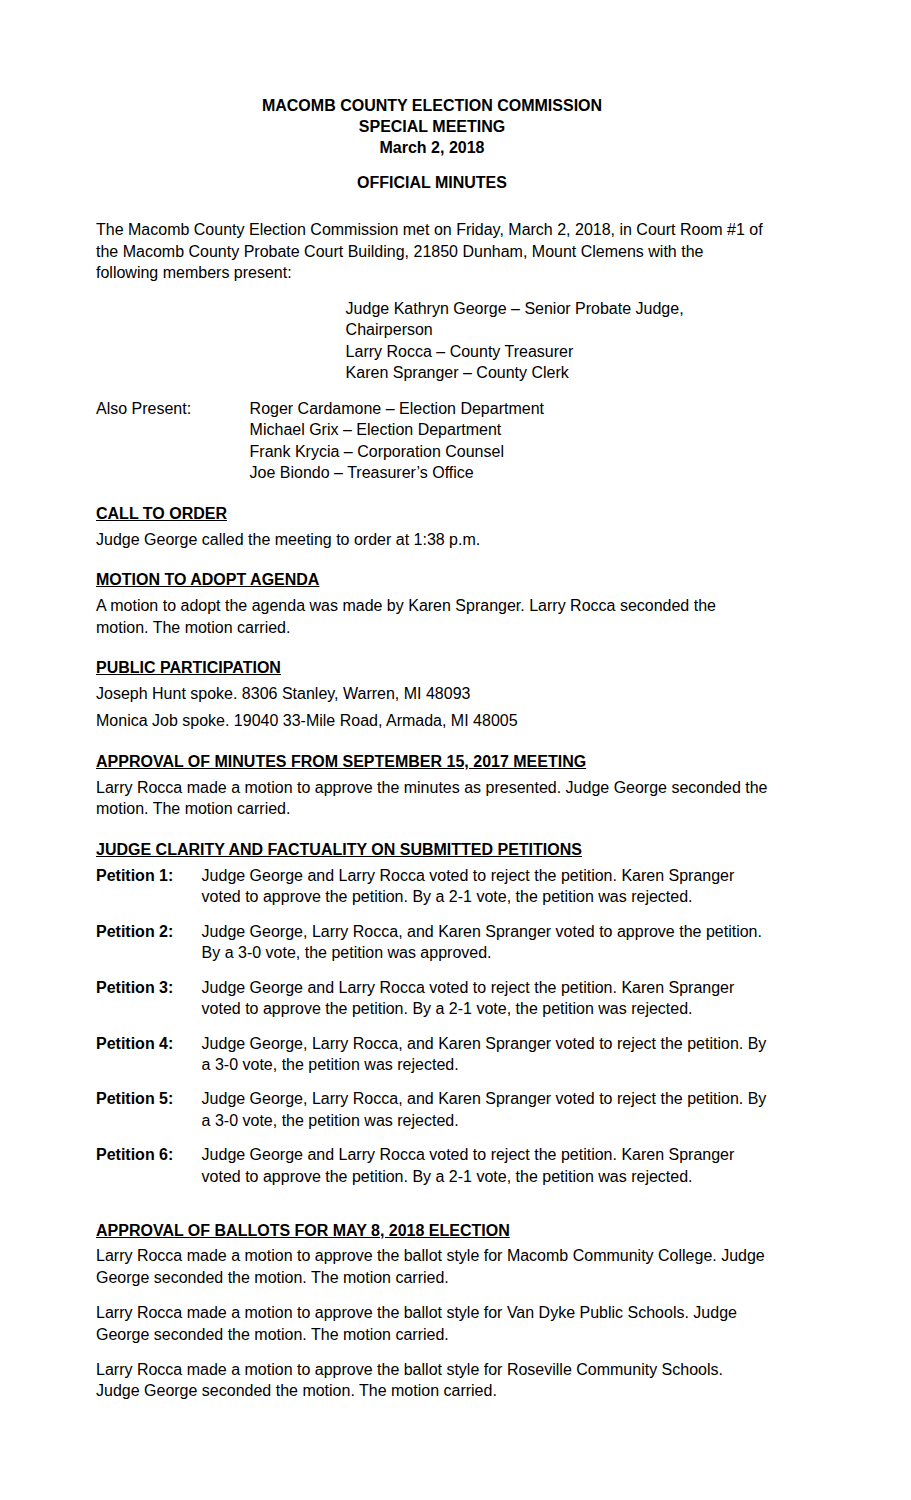MACOMB COUNTY ELECTION COMMISSION
SPECIAL MEETING
March 2, 2018
OFFICIAL MINUTES
The Macomb County Election Commission met on Friday, March 2, 2018, in Court Room #1 of the Macomb County Probate Court Building, 21850 Dunham, Mount Clemens with the following members present:
Judge Kathryn George – Senior Probate Judge, Chairperson
Larry Rocca – County Treasurer
Karen Spranger – County Clerk
| Also Present: | Roger Cardamone – Election Department Michael Grix – Election Department Frank Krycia – Corporation Counsel Joe Biondo – Treasurer’s Office |
CALL TO ORDER
Judge George called the meeting to order at 1:38 p.m.
MOTION TO ADOPT AGENDA
A motion to adopt the agenda was made by Karen Spranger. Larry Rocca seconded the motion. The motion carried.
PUBLIC PARTICIPATION
Joseph Hunt spoke. 8306 Stanley, Warren, MI 48093
Monica Job spoke. 19040 33-Mile Road, Armada, MI 48005
APPROVAL OF MINUTES FROM SEPTEMBER 15, 2017 MEETING
Larry Rocca made a motion to approve the minutes as presented. Judge George seconded the motion. The motion carried.
JUDGE CLARITY AND FACTUALITY ON SUBMITTED PETITIONS
| Petition 1: | Judge George and Larry Rocca voted to reject the petition. Karen Spranger voted to approve the petition. By a 2-1 vote, the petition was rejected. |
| Petition 2: | Judge George, Larry Rocca, and Karen Spranger voted to approve the petition. By a 3-0 vote, the petition was approved. |
| Petition 3: | Judge George and Larry Rocca voted to reject the petition. Karen Spranger voted to approve the petition. By a 2-1 vote, the petition was rejected. |
| Petition 4: | Judge George, Larry Rocca, and Karen Spranger voted to reject the petition. By a 3-0 vote, the petition was rejected. |
| Petition 5: | Judge George, Larry Rocca, and Karen Spranger voted to reject the petition. By a 3-0 vote, the petition was rejected. |
| Petition 6: | Judge George and Larry Rocca voted to reject the petition. Karen Spranger voted to approve the petition. By a 2-1 vote, the petition was rejected. |
APPROVAL OF BALLOTS FOR MAY 8, 2018 ELECTION
Larry Rocca made a motion to approve the ballot style for Macomb Community College. Judge George seconded the motion. The motion carried.
Larry Rocca made a motion to approve the ballot style for Van Dyke Public Schools. Judge George seconded the motion. The motion carried.
Larry Rocca made a motion to approve the ballot style for Roseville Community Schools. Judge George seconded the motion. The motion carried.